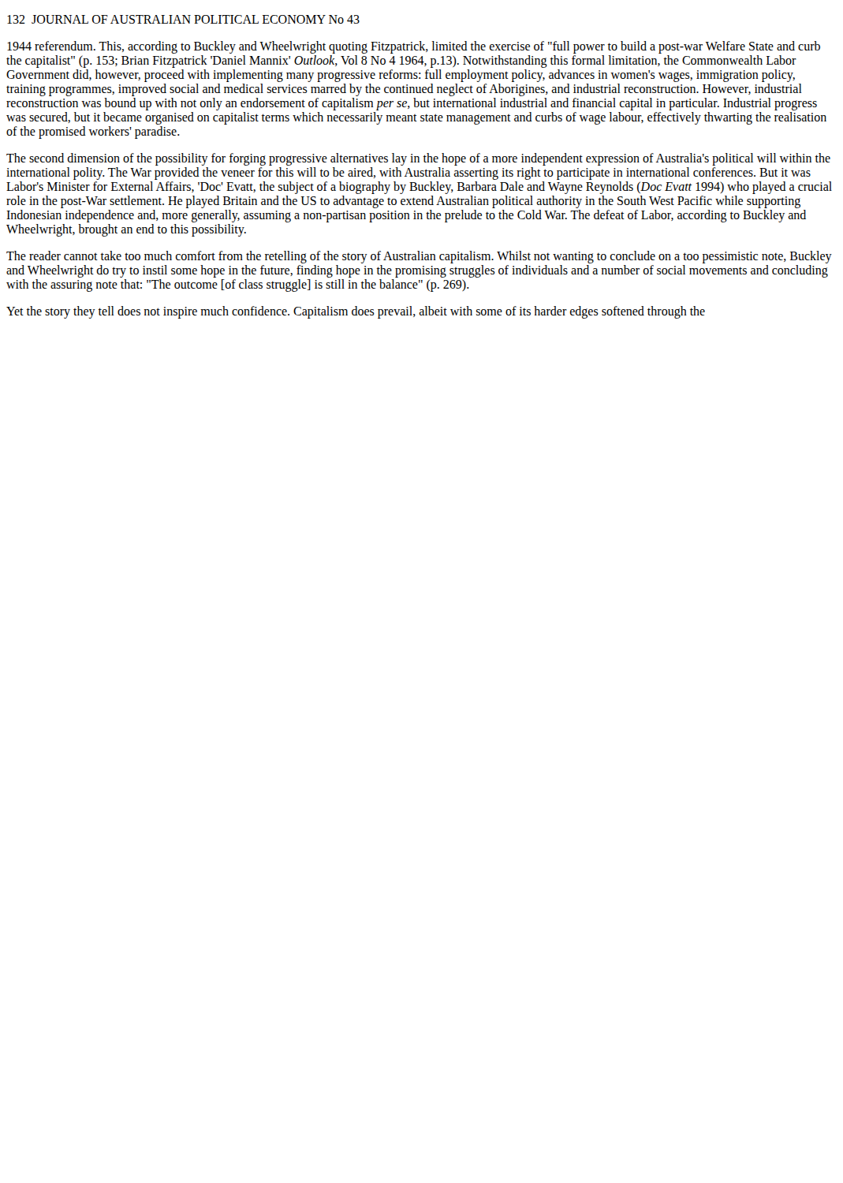132 JOURNAL OF AUSTRALIAN POLITICAL ECONOMY No 43
1944 referendum. This, according to Buckley and Wheelwright quoting Fitzpatrick, limited the exercise of "full power to build a post-war Welfare State and curb the capitalist" (p. 153; Brian Fitzpatrick 'Daniel Mannix' Outlook, Vol 8 No 4 1964, p.13). Notwithstanding this formal limitation, the Commonwealth Labor Government did, however, proceed with implementing many progressive reforms: full employment policy, advances in women's wages, immigration policy, training programmes, improved social and medical services marred by the continued neglect of Aborigines, and industrial reconstruction. However, industrial reconstruction was bound up with not only an endorsement of capitalism per se, but international industrial and financial capital in particular. Industrial progress was secured, but it became organised on capitalist terms which necessarily meant state management and curbs of wage labour, effectively thwarting the realisation of the promised workers' paradise.
The second dimension of the possibility for forging progressive alternatives lay in the hope of a more independent expression of Australia's political will within the international polity. The War provided the veneer for this will to be aired, with Australia asserting its right to participate in international conferences. But it was Labor's Minister for External Affairs, 'Doc' Evatt, the subject of a biography by Buckley, Barbara Dale and Wayne Reynolds (Doc Evatt 1994) who played a crucial role in the post-War settlement. He played Britain and the US to advantage to extend Australian political authority in the South West Pacific while supporting Indonesian independence and, more generally, assuming a non-partisan position in the prelude to the Cold War. The defeat of Labor, according to Buckley and Wheelwright, brought an end to this possibility.
The reader cannot take too much comfort from the retelling of the story of Australian capitalism. Whilst not wanting to conclude on a too pessimistic note, Buckley and Wheelwright do try to instil some hope in the future, finding hope in the promising struggles of individuals and a number of social movements and concluding with the assuring note that: "The outcome [of class struggle] is still in the balance" (p. 269).
Yet the story they tell does not inspire much confidence. Capitalism does prevail, albeit with some of its harder edges softened through the